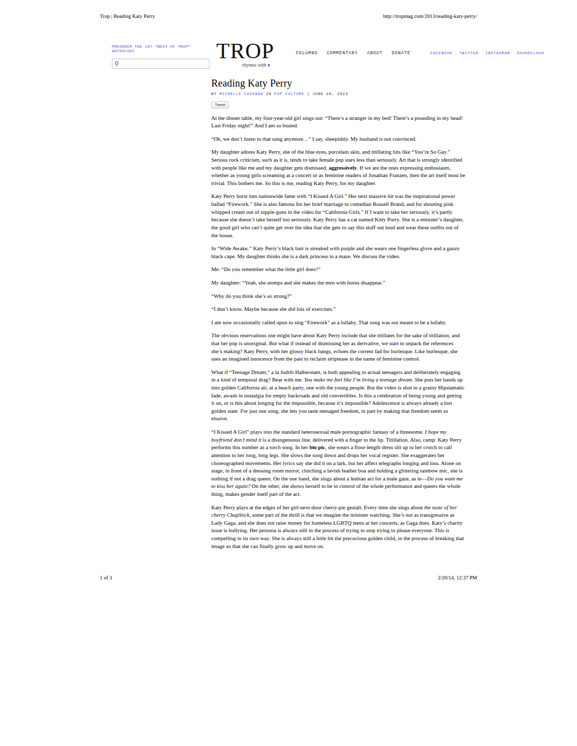Trop | Reading Katy Perry http://tropmag.com/2013/reading-katy-perry/
Preorder the 1st “Best of Trop” Anthology
⚲
TROP
rhymes with ♦
Columns Commentary About Donate
Facebook Twitter Instagram Soundcloud
Reading Katy Perry
By Michelle Chihara in Pop Culture | June 20, 2013
Tweet
At the dinner table, my four-year-old girl sings out: “There’s a stranger in my bed! There’s a pounding in my head! Last Friday night!” And I am so busted.
“Oh, we don’t listen to that song anymore…” I say, sheepishly. My husband is not convinced.
My daughter adores Katy Perry, she of the blue eyes, porcelain skin, and titillating hits like “You’re So Gay.” Serious rock criticism, such as it is, tends to take female pop stars less than seriously. Art that is strongly identified with people like me and my daughter gets dismissed, aggressively. If we are the ones expressing enthusiasm, whether as young girls screaming at a concert or as feminine readers of Jonathan Franzen, then the art itself must be trivial. This bothers me. So this is me, reading Katy Perry, for my daughter.
Katy Perry burst into nationwide fame with “I Kissed A Girl.” Her next massive hit was the inspirational power ballad “Firework.” She is also famous for her brief marriage to comedian Russell Brand, and for shooting pink whipped cream out of nipple-guns in the video for “California Girls.” If I want to take her seriously, it’s partly because she doesn’t take herself too seriously. Katy Perry has a cat named Kitty Purry. She is a minister’s daughter, the good girl who can’t quite get over the idea that she gets to say this stuff out loud and wear these outfits out of the house.
In “Wide Awake,” Katy Perry’s black hair is streaked with purple and she wears one fingerless glove and a gauzy black cape. My daughter thinks she is a dark princess in a maze. We discuss the video.
Me: “Do you remember what the little girl does?”
My daughter: “Yeah, she stomps and she makes the men with horns disappear.”
“Why do you think she’s so strong?”
“I don’t know. Maybe because she did lots of exercises.”
I am now occasionally called upon to sing “Firework” as a lullaby. That song was not meant to be a lullaby.
The obvious reservations one might have about Katy Perry include that she titillates for the sake of titillation, and that her pop is unoriginal. But what if instead of dismissing her as derivative, we start to unpack the references she’s making? Katy Perry, with her glossy black bangs, echoes the current fad for burlesque. Like burlesque, she uses an imagined innocence from the past to reclaim striptease in the name of feminine control.
What if “Teenage Dream,” a la Judith Halberstam, is both appealing to actual teenagers and deliberately engaging in a kind of temporal drag? Bear with me. You make me feel like I’m living a teenage dream. She puts her hands up into golden California air, at a beach party, one with the young people. But the video is shot in a grainy Hipstamatic fade, awash in nostalgia for empty backroads and old convertibles. Is this a celebration of being young and getting it on, or is this about longing for the impossible, because it’s impossible? Adolescence is always already a lost golden state. For just one song, she lets you taste teenaged freedom, in part by making that freedom seem so elusive.
“I Kissed A Girl” plays into the standard heterosexual male pornographic fantasy of a threesome. I hope my boyfriend don’t mind it is a disingenuous line, delivered with a finger to the lip. Titillation. Also, camp: Katy Perry performs this number as a torch song. In her bio pic, she wears a floor-length dress slit up to her crotch to call attention to her long, long legs. She slows the song down and drops her vocal register. She exaggerates her choreographed movements. Her lyrics say she did it on a lark, but her affect telegraphs longing and loss. Alone on stage, in front of a dressing room mirror, clutching a lavish feather boa and holding a glittering rainbow mic, she is nothing if not a drag queen. On the one hand, she sings about a lesbian act for a male gaze, as in—Do you want me to kiss her again? On the other, she shows herself to be in control of the whole performance and queers the whole thing, makes gender itself part of the act.
Katy Perry plays at the edges of her girl-next-door cherry-pie gestalt. Every time she sings about the taste of her cherry ChapStick, some part of the thrill is that we imagine the minister watching. She’s not as transgressive as Lady Gaga, and she does not raise money for homeless LGBTQ teens at her concerts, as Gaga does. Katy’s charity issue is bullying. Her persona is always still in the process of trying to stop trying to please everyone. This is compelling in its own way. She is always still a little bit the precocious golden child, in the process of breaking that image so that she can finally grow up and move on.
1 of 3 2/20/14, 12:37 PM